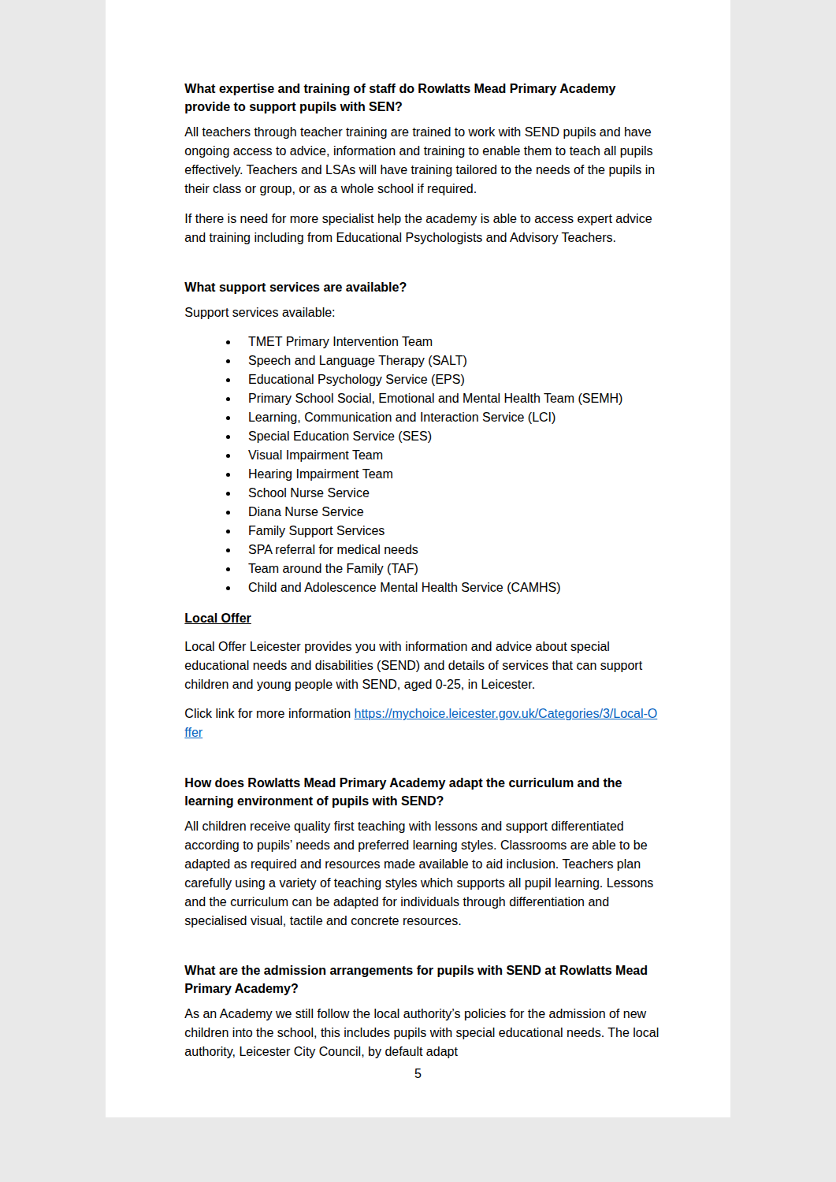What expertise and training of staff do Rowlatts Mead Primary Academy provide to support pupils with SEN?
All teachers through teacher training are trained to work with SEND pupils and have ongoing access to advice, information and training to enable them to teach all pupils effectively. Teachers and LSAs will have training tailored to the needs of the pupils in their class or group, or as a whole school if required.
If there is need for more specialist help the academy is able to access expert advice and training including from Educational Psychologists and Advisory Teachers.
What support services are available?
Support services available:
TMET Primary Intervention Team
Speech and Language Therapy (SALT)
Educational Psychology Service (EPS)
Primary School Social, Emotional and Mental Health Team (SEMH)
Learning, Communication and Interaction Service (LCI)
Special Education Service (SES)
Visual Impairment Team
Hearing Impairment Team
School Nurse Service
Diana Nurse Service
Family Support Services
SPA referral for medical needs
Team around the Family (TAF)
Child and Adolescence Mental Health Service (CAMHS)
Local Offer
Local Offer Leicester provides you with information and advice about special educational needs and disabilities (SEND) and details of services that can support children and young people with SEND, aged 0-25, in Leicester.
Click link for more information https://mychoice.leicester.gov.uk/Categories/3/Local-Offer
How does Rowlatts Mead Primary Academy adapt the curriculum and the learning environment of pupils with SEND?
All children receive quality first teaching with lessons and support differentiated according to pupils’ needs and preferred learning styles. Classrooms are able to be adapted as required and resources made available to aid inclusion. Teachers plan carefully using a variety of teaching styles which supports all pupil learning. Lessons and the curriculum can be adapted for individuals through differentiation and specialised visual, tactile and concrete resources.
What are the admission arrangements for pupils with SEND at Rowlatts Mead Primary Academy?
As an Academy we still follow the local authority’s policies for the admission of new children into the school, this includes pupils with special educational needs. The local authority, Leicester City Council, by default adapt
5